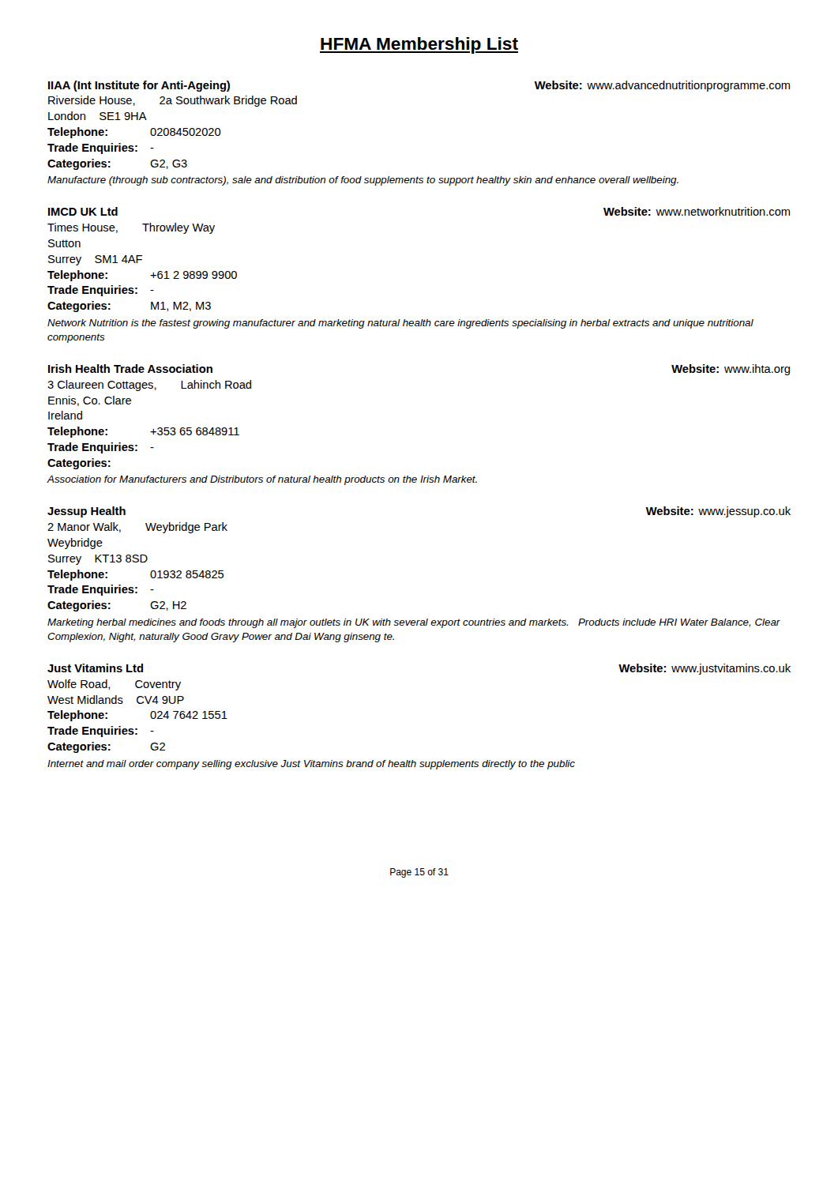HFMA Membership List
IIAA (Int Institute for Anti-Ageing) Website: www.advancednutritionprogramme.com
Riverside House,2a Southwark Bridge Road
London SE1 9HA
Telephone: 02084502020
Trade Enquiries:-
Categories: G2, G3
Manufacture (through sub contractors), sale and distribution of food supplements to support healthy skin and enhance overall wellbeing.
IMCD UK Ltd Website: www.networknutrition.com
Times House,Throwley Way
Sutton
Surrey SM1 4AF
Telephone:+61 2 9899 9900
Trade Enquiries:-
Categories: M1, M2, M3
Network Nutrition is the fastest growing manufacturer and marketing natural health care ingredients specialising in herbal extracts and unique nutritional components
Irish Health Trade Association Website: www.ihta.org
3 Claureen Cottages,Lahinch Road
Ennis, Co. Clare
Ireland
Telephone:+353 65 6848911
Trade Enquiries:-
Categories:
Association for Manufacturers and Distributors of natural health products on the Irish Market.
Jessup Health Website: www.jessup.co.uk
2 Manor Walk,Weybridge Park
Weybridge
Surrey KT13 8SD
Telephone: 01932 854825
Trade Enquiries:-
Categories: G2, H2
Marketing herbal medicines and foods through all major outlets in UK with several export countries and markets. Products include HRI Water Balance, Clear Complexion, Night, naturally Good Gravy Power and Dai Wang ginseng te.
Just Vitamins Ltd Website: www.justvitamins.co.uk
Wolfe Road,Coventry
West Midlands CV4 9UP
Telephone: 024 7642 1551
Trade Enquiries:-
Categories: G2
Internet and mail order company selling exclusive Just Vitamins brand of health supplements directly to the public
Page 15 of 31